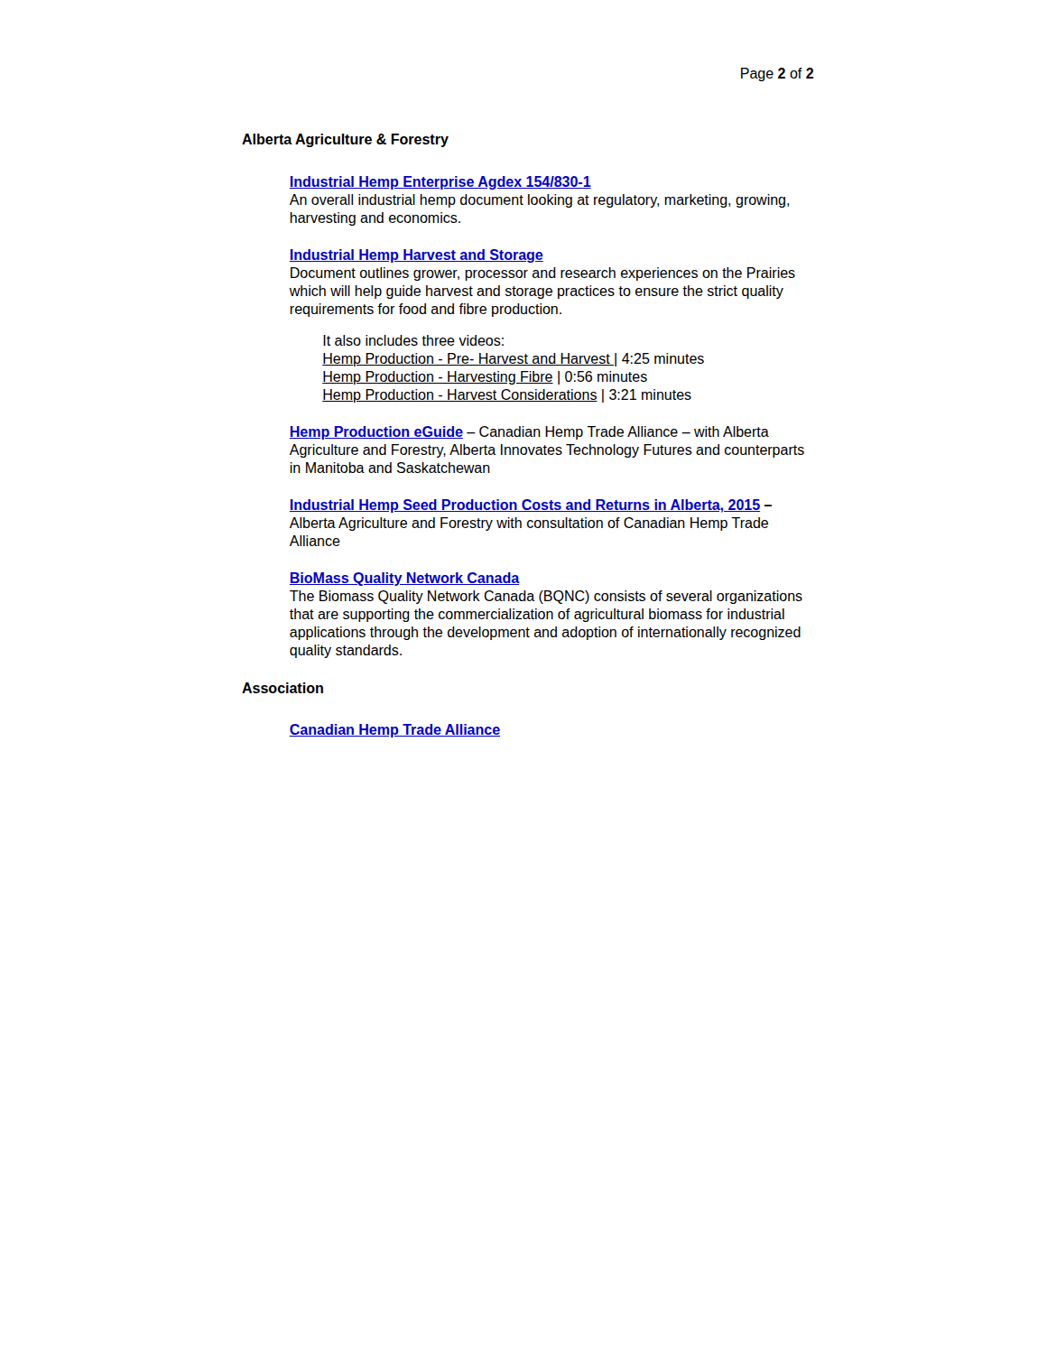Page 2 of 2
Alberta Agriculture & Forestry
Industrial Hemp Enterprise Agdex 154/830-1
An overall industrial hemp document looking at regulatory, marketing, growing, harvesting and economics.
Industrial Hemp Harvest and Storage
Document outlines grower, processor and research experiences on the Prairies which will help guide harvest and storage practices to ensure the strict quality requirements for food and fibre production.
It also includes three videos:
Hemp Production - Pre- Harvest and Harvest | 4:25 minutes
Hemp Production - Harvesting Fibre | 0:56 minutes
Hemp Production - Harvest Considerations | 3:21 minutes
Hemp Production eGuide – Canadian Hemp Trade Alliance – with Alberta Agriculture and Forestry, Alberta Innovates Technology Futures and counterparts in Manitoba and Saskatchewan
Industrial Hemp Seed Production Costs and Returns in Alberta, 2015 – Alberta Agriculture and Forestry with consultation of Canadian Hemp Trade Alliance
BioMass Quality Network Canada
The Biomass Quality Network Canada (BQNC) consists of several organizations that are supporting the commercialization of agricultural biomass for industrial applications through the development and adoption of internationally recognized quality standards.
Association
Canadian Hemp Trade Alliance